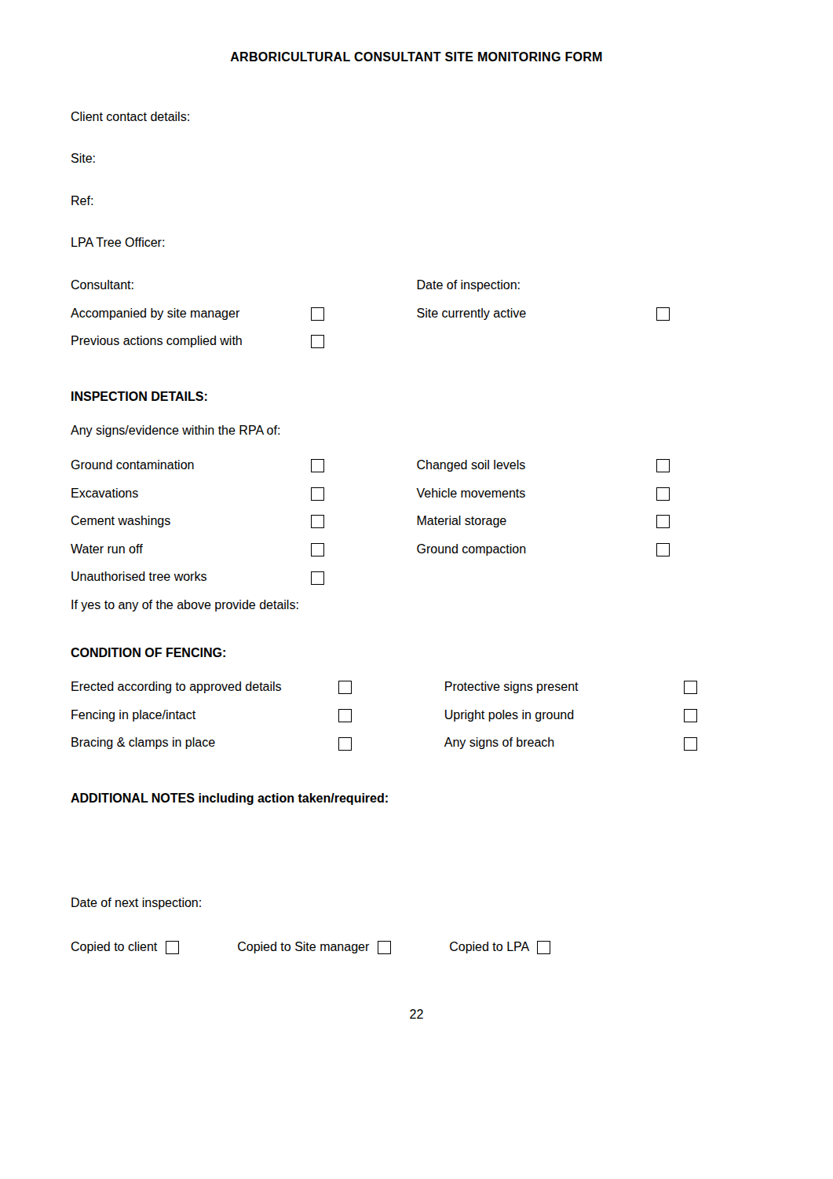ARBORICULTURAL CONSULTANT SITE MONITORING FORM
Client contact details:
Site:
Ref:
LPA Tree Officer:
| Consultant: | | Date of inspection: | |
| Accompanied by site manager | | Site currently active | |
| Previous actions complied with | | | |
INSPECTION DETAILS:
Any signs/evidence within the RPA of:
| Ground contamination | | Changed soil levels | |
| Excavations | | Vehicle movements | |
| Cement washings | | Material storage | |
| Water run off | | Ground compaction | |
| Unauthorised tree works | | | |
If yes to any of the above provide details:
CONDITION OF FENCING:
| Erected according to approved details | | Protective signs present | |
| Fencing in place/intact | | Upright poles in ground | |
| Bracing & clamps in place | | Any signs of breach | |
ADDITIONAL NOTES including action taken/required:
Date of next inspection:
Copied to client Copied to Site manager Copied to LPA
22